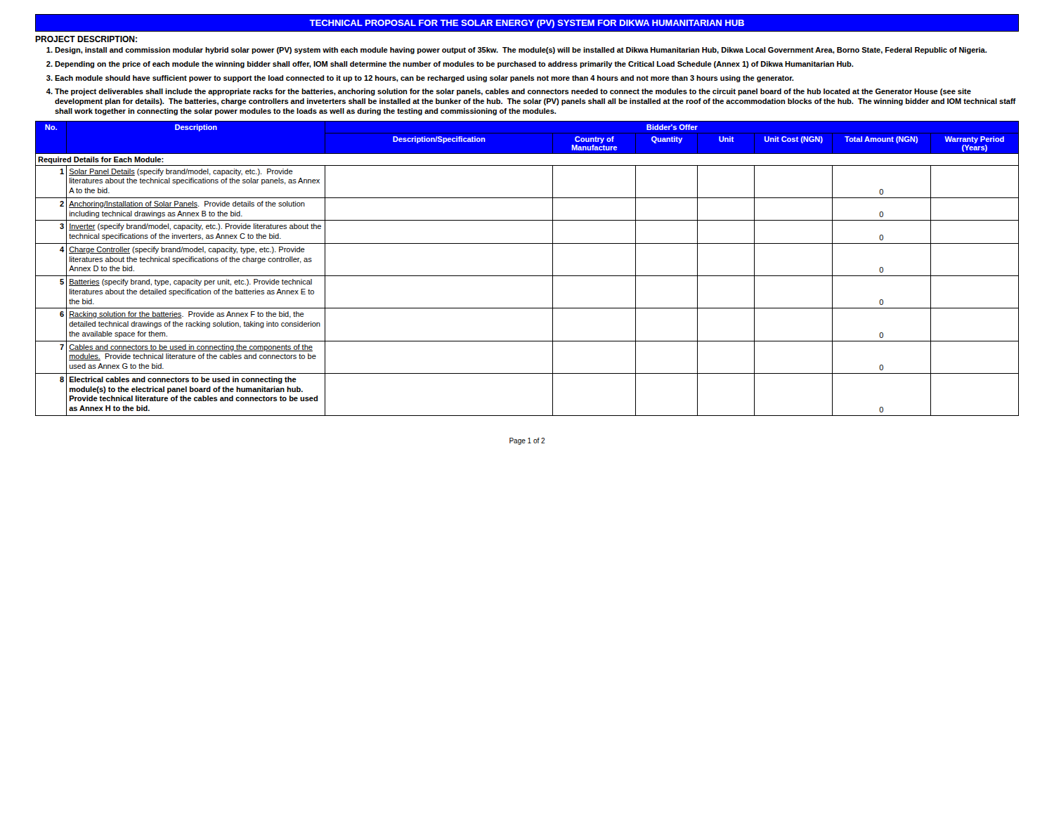TECHNICAL PROPOSAL FOR THE SOLAR ENERGY (PV) SYSTEM FOR DIKWA HUMANITARIAN HUB
PROJECT DESCRIPTION:
Design, install and commission modular hybrid solar power (PV) system with each module having power output of 35kw. The module(s) will be installed at Dikwa Humanitarian Hub, Dikwa Local Government Area, Borno State, Federal Republic of Nigeria.
Depending on the price of each module the winning bidder shall offer, IOM shall determine the number of modules to be purchased to address primarily the Critical Load Schedule (Annex 1) of Dikwa Humanitarian Hub.
Each module should have sufficient power to support the load connected to it up to 12 hours, can be recharged using solar panels not more than 4 hours and not more than 3 hours using the generator.
The project deliverables shall include the appropriate racks for the batteries, anchoring solution for the solar panels, cables and connectors needed to connect the modules to the circuit panel board of the hub located at the Generator House (see site development plan for details). The batteries, charge controllers and inveterters shall be installed at the bunker of the hub. The solar (PV) panels shall all be installed at the roof of the accommodation blocks of the hub. The winning bidder and IOM technical staff shall work together in connecting the solar power modules to the loads as well as during the testing and commissioning of the modules.
| No. | Description | Bidder's Offer |
| --- | --- | --- |
| Description/Specification | Country of Manufacture | Quantity | Unit | Unit Cost (NGN) | Total Amount (NGN) | Warranty Period (Years) |
| Required Details for Each Module: |
| 1 | Solar Panel Details (specify brand/model, capacity, etc.). Provide literatures about the technical specifications of the solar panels, as Annex A to the bid. | | | | | | 0 | |
| 2 | Anchoring/Installation of Solar Panels . Provide details of the solution including technical drawings as Annex B to the bid. | | | | | | 0 | |
| 3 | Inverter (specify brand/model, capacity, etc.). Provide literatures about the technical specifications of the inverters, as Annex C to the bid. | | | | | | 0 | |
| 4 | Charge Controller (specify brand/model, capacity, type, etc.). Provide literatures about the technical specifications of the charge controller, as Annex D to the bid. | | | | | | 0 | |
| 5 | Batteries (specify brand, type, capacity per unit, etc.). Provide technical literatures about the detailed specification of the batteries as Annex E to the bid. | | | | | | 0 | |
| 6 | Racking solution for the batteries . Provide as Annex F to the bid, the detailed technical drawings of the racking solution, taking into considerion the available space for them. | | | | | | 0 | |
| 7 | Cables and connectors to be used in connecting the components of the modules. Provide technical literature of the cables and connectors to be used as Annex G to the bid. | | | | | | 0 | |
| 8 | Electrical cables and connectors to be used in connecting the module(s) to the electrical panel board of the humanitarian hub. Provide technical literature of the cables and connectors to be used as Annex H to the bid. | | | | | | 0 | |
Page 1 of 2